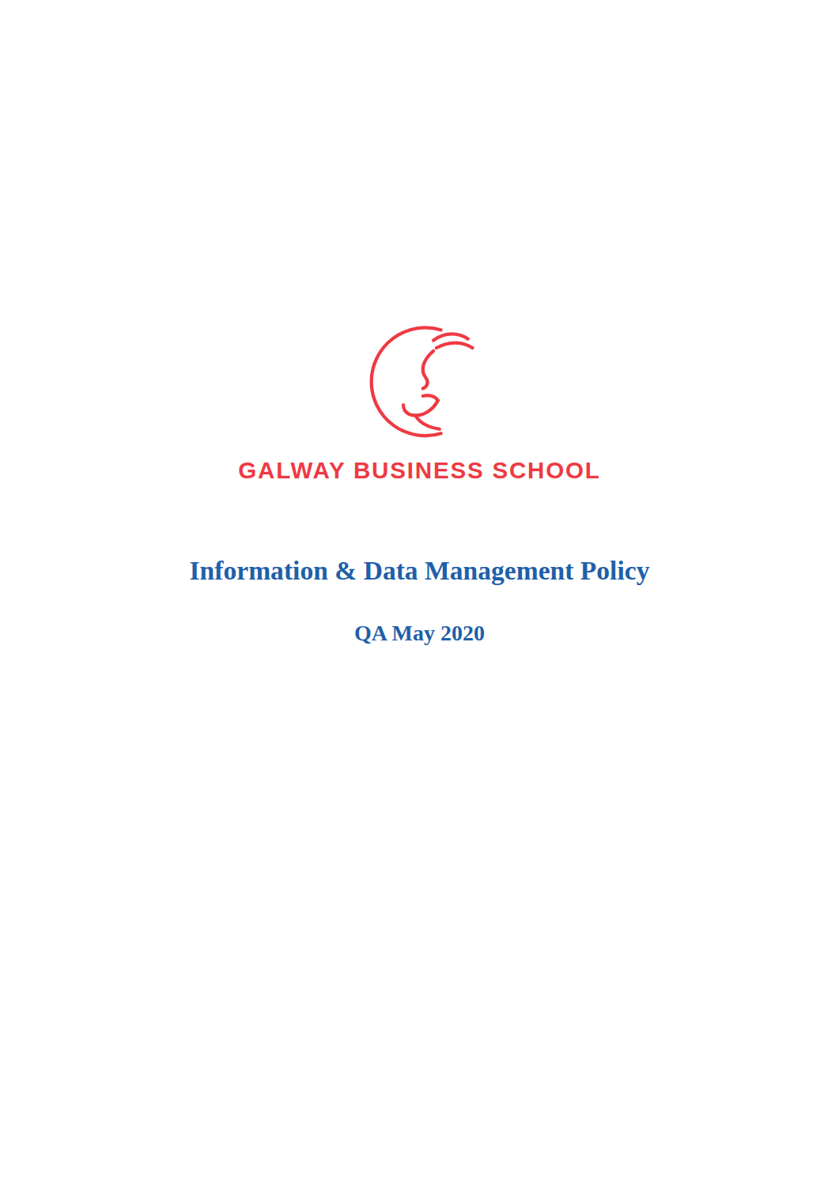GALWAY BUSINESS SCHOOL
Information & Data Management Policy
QA May 2020